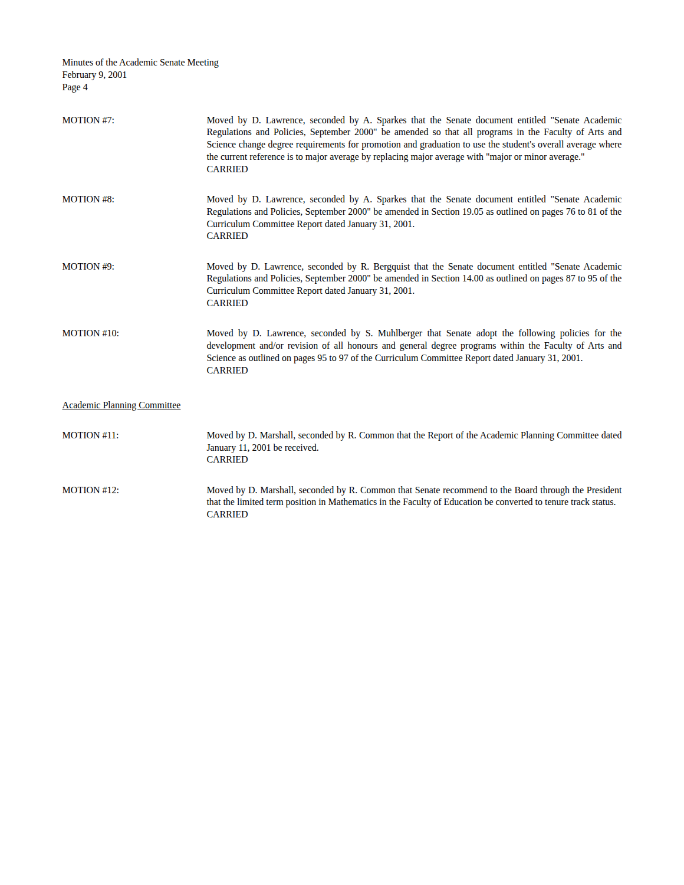Minutes of the Academic Senate Meeting
February 9, 2001
Page 4
MOTION #7:
Moved by D. Lawrence, seconded by A. Sparkes that the Senate document entitled "Senate Academic Regulations and Policies, September 2000" be amended so that all programs in the Faculty of Arts and Science change degree requirements for promotion and graduation to use the student's overall average where the current reference is to major average by replacing major average with "major or minor average." CARRIED
MOTION #8:
Moved by D. Lawrence, seconded by A. Sparkes that the Senate document entitled "Senate Academic Regulations and Policies, September 2000" be amended in Section 19.05 as outlined on pages 76 to 81 of the Curriculum Committee Report dated January 31, 2001. CARRIED
MOTION #9:
Moved by D. Lawrence, seconded by R. Bergquist that the Senate document entitled "Senate Academic Regulations and Policies, September 2000" be amended in Section 14.00 as outlined on pages 87 to 95 of the Curriculum Committee Report dated January 31, 2001. CARRIED
MOTION #10:
Moved by D. Lawrence, seconded by S. Muhlberger that Senate adopt the following policies for the development and/or revision of all honours and general degree programs within the Faculty of Arts and Science as outlined on pages 95 to 97 of the Curriculum Committee Report dated January 31, 2001. CARRIED
Academic Planning Committee
MOTION #11:
Moved by D. Marshall, seconded by R. Common that the Report of the Academic Planning Committee dated January 11, 2001 be received. CARRIED
MOTION #12:
Moved by D. Marshall, seconded by R. Common that Senate recommend to the Board through the President that the limited term position in Mathematics in the Faculty of Education be converted to tenure track status. CARRIED